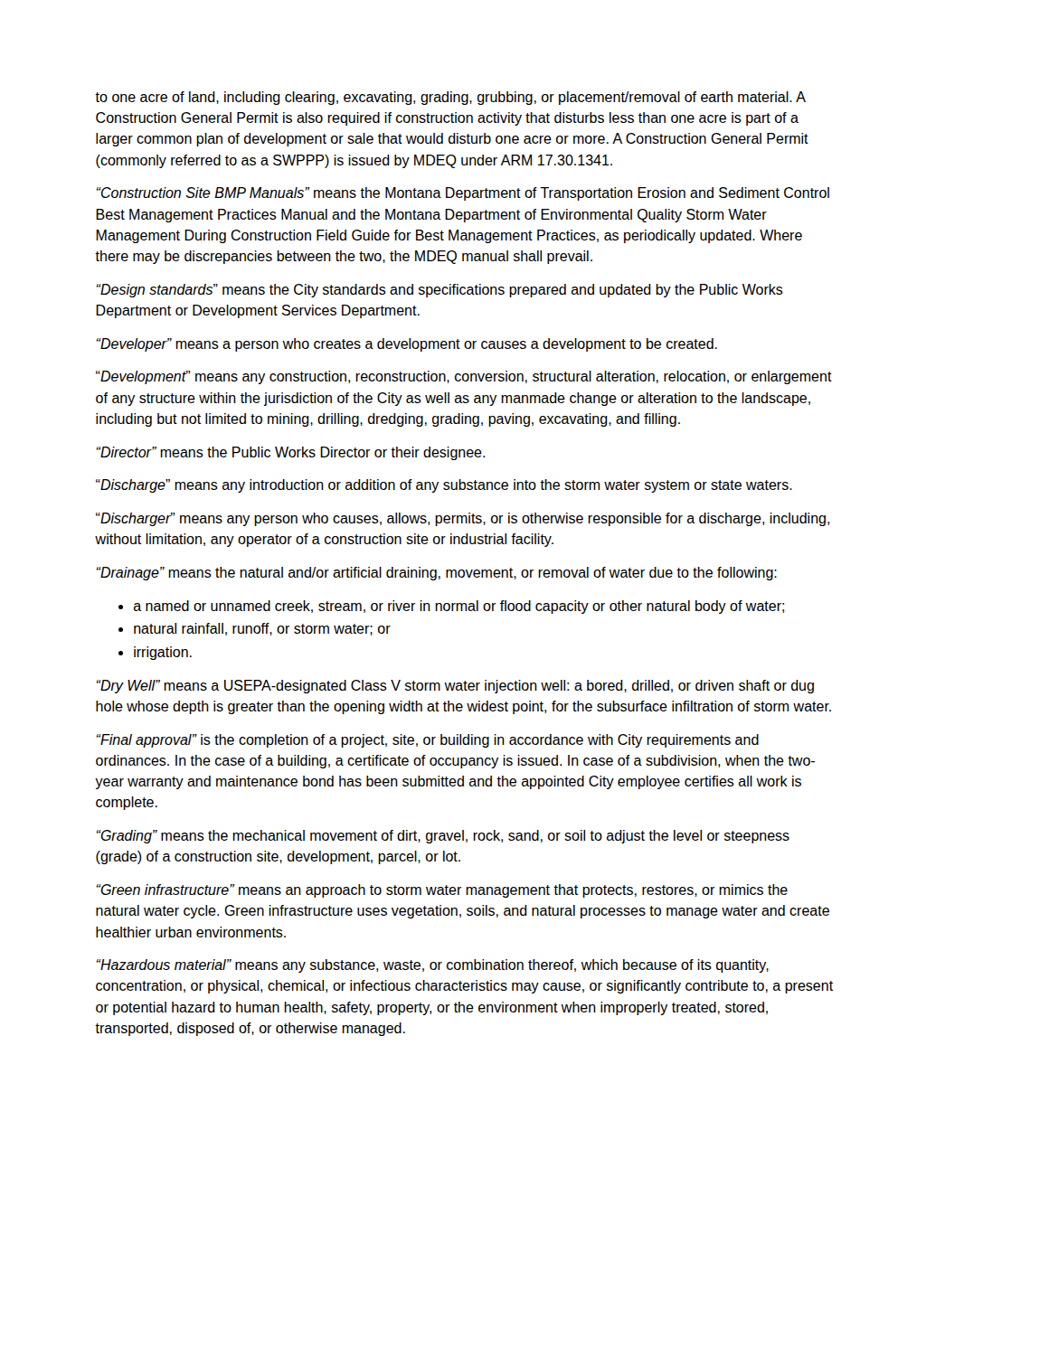to one acre of land, including clearing, excavating, grading, grubbing, or placement/removal of earth material. A Construction General Permit is also required if construction activity that disturbs less than one acre is part of a larger common plan of development or sale that would disturb one acre or more. A Construction General Permit (commonly referred to as a SWPPP) is issued by MDEQ under ARM 17.30.1341.
“Construction Site BMP Manuals” means the Montana Department of Transportation Erosion and Sediment Control Best Management Practices Manual and the Montana Department of Environmental Quality Storm Water Management During Construction Field Guide for Best Management Practices, as periodically updated. Where there may be discrepancies between the two, the MDEQ manual shall prevail.
“Design standards” means the City standards and specifications prepared and updated by the Public Works Department or Development Services Department.
“Developer” means a person who creates a development or causes a development to be created.
“Development” means any construction, reconstruction, conversion, structural alteration, relocation, or enlargement of any structure within the jurisdiction of the City as well as any manmade change or alteration to the landscape, including but not limited to mining, drilling, dredging, grading, paving, excavating, and filling.
“Director” means the Public Works Director or their designee.
“Discharge” means any introduction or addition of any substance into the storm water system or state waters.
“Discharger” means any person who causes, allows, permits, or is otherwise responsible for a discharge, including, without limitation, any operator of a construction site or industrial facility.
“Drainage” means the natural and/or artificial draining, movement, or removal of water due to the following:
a named or unnamed creek, stream, or river in normal or flood capacity or other natural body of water;
natural rainfall, runoff, or storm water; or
irrigation.
“Dry Well” means a USEPA-designated Class V storm water injection well: a bored, drilled, or driven shaft or dug hole whose depth is greater than the opening width at the widest point, for the subsurface infiltration of storm water.
“Final approval” is the completion of a project, site, or building in accordance with City requirements and ordinances. In the case of a building, a certificate of occupancy is issued. In case of a subdivision, when the two-year warranty and maintenance bond has been submitted and the appointed City employee certifies all work is complete.
“Grading” means the mechanical movement of dirt, gravel, rock, sand, or soil to adjust the level or steepness (grade) of a construction site, development, parcel, or lot.
“Green infrastructure” means an approach to storm water management that protects, restores, or mimics the natural water cycle. Green infrastructure uses vegetation, soils, and natural processes to manage water and create healthier urban environments.
“Hazardous material” means any substance, waste, or combination thereof, which because of its quantity, concentration, or physical, chemical, or infectious characteristics may cause, or significantly contribute to, a present or potential hazard to human health, safety, property, or the environment when improperly treated, stored, transported, disposed of, or otherwise managed.